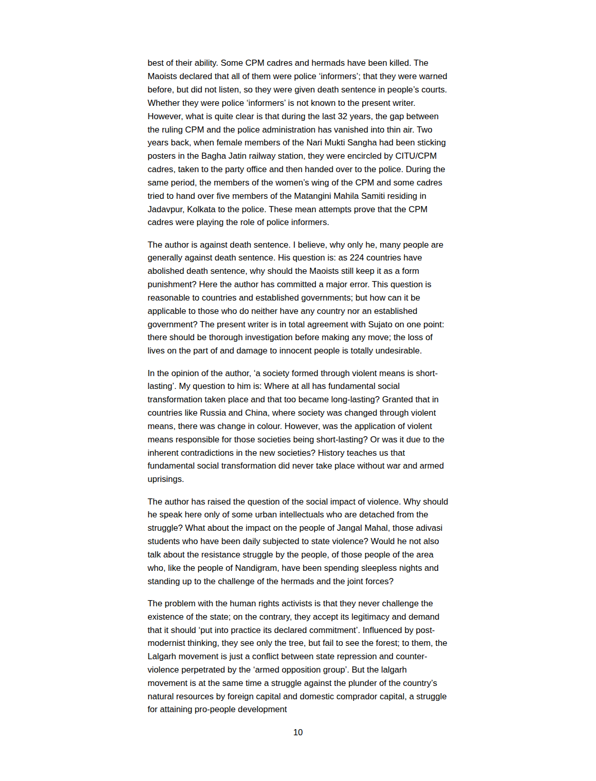best of their ability. Some CPM cadres and hermads have been killed. The Maoists declared that all of them were police ‘informers’; that they were warned before, but did not listen, so they were given death sentence in people’s courts. Whether they were police ‘informers’ is not known to the present writer. However, what is quite clear is that during the last 32 years, the gap between the ruling CPM and the police administration has vanished into thin air. Two years back, when female members of the Nari Mukti Sangha had been sticking posters in the Bagha Jatin railway station, they were encircled by CITU/CPM cadres, taken to the party office and then handed over to the police. During the same period, the members of the women’s wing of the CPM and some cadres tried to hand over five members of the Matangini Mahila Samiti residing in Jadavpur, Kolkata to the police. These mean attempts prove that the CPM cadres were playing the role of police informers.
The author is against death sentence. I believe, why only he, many people are generally against death sentence. His question is: as 224 countries have abolished death sentence, why should the Maoists still keep it as a form punishment? Here the author has committed a major error. This question is reasonable to countries and established governments; but how can it be applicable to those who do neither have any country nor an established government? The present writer is in total agreement with Sujato on one point: there should be thorough investigation before making any move; the loss of lives on the part of and damage to innocent people is totally undesirable.
In the opinion of the author, ‘a society formed through violent means is short-lasting’. My question to him is: Where at all has fundamental social transformation taken place and that too became long-lasting? Granted that in countries like Russia and China, where society was changed through violent means, there was change in colour. However, was the application of violent means responsible for those societies being short-lasting? Or was it due to the inherent contradictions in the new societies? History teaches us that fundamental social transformation did never take place without war and armed uprisings.
The author has raised the question of the social impact of violence. Why should he speak here only of some urban intellectuals who are detached from the struggle? What about the impact on the people of Jangal Mahal, those adivasi students who have been daily subjected to state violence? Would he not also talk about the resistance struggle by the people, of those people of the area who, like the people of Nandigram, have been spending sleepless nights and standing up to the challenge of the hermads and the joint forces?
The problem with the human rights activists is that they never challenge the existence of the state; on the contrary, they accept its legitimacy and demand that it should ‘put into practice its declared commitment’. Influenced by post-modernist thinking, they see only the tree, but fail to see the forest; to them, the Lalgarh movement is just a conflict between state repression and counter-violence perpetrated by the ‘armed opposition group’. But the lalgarh movement is at the same time a struggle against the plunder of the country’s natural resources by foreign capital and domestic comprador capital, a struggle for attaining pro-people development
10